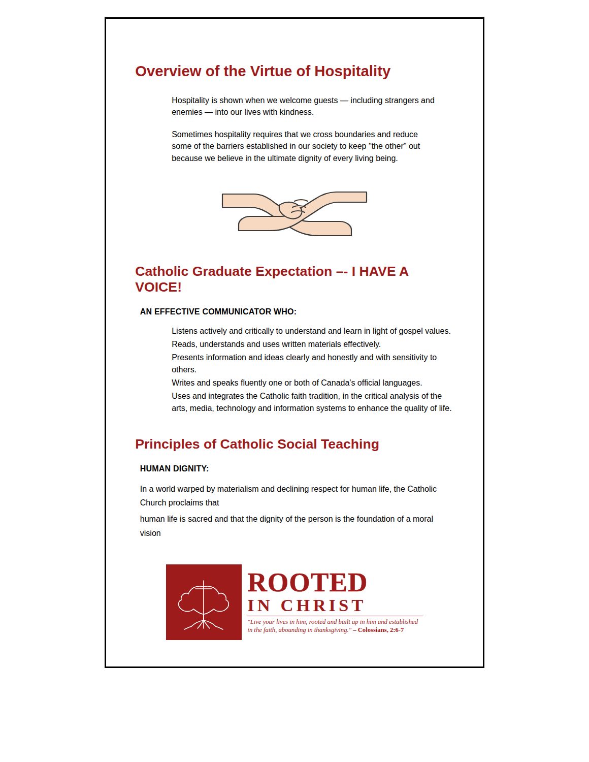Overview of the Virtue of Hospitality
Hospitality is shown when we welcome guests — including strangers and enemies — into our lives with kindness.
Sometimes hospitality requires that we cross boundaries and reduce some of the barriers established in our society to keep "the other" out because we believe in the ultimate dignity of every living being.
Catholic Graduate Expectation –- I HAVE A VOICE!
AN EFFECTIVE COMMUNICATOR WHO:
Listens actively and critically to understand and learn in light of gospel values.
Reads, understands and uses written materials effectively.
Presents information and ideas clearly and honestly and with sensitivity to others.
Writes and speaks fluently one or both of Canada's official languages.
Uses and integrates the Catholic faith tradition, in the critical analysis of the arts, media, technology and information systems to enhance the quality of life.
Principles of Catholic Social Teaching
HUMAN DIGNITY:
In a world warped by materialism and declining respect for human life, the Catholic Church proclaims that
human life is sacred and that the dignity of the person is the foundation of a moral vision
ROOTED
IN CHRIST
"Live your lives in him, rooted and built up in him and established in the faith, abounding in thanksgiving." – Colossians, 2:6-7